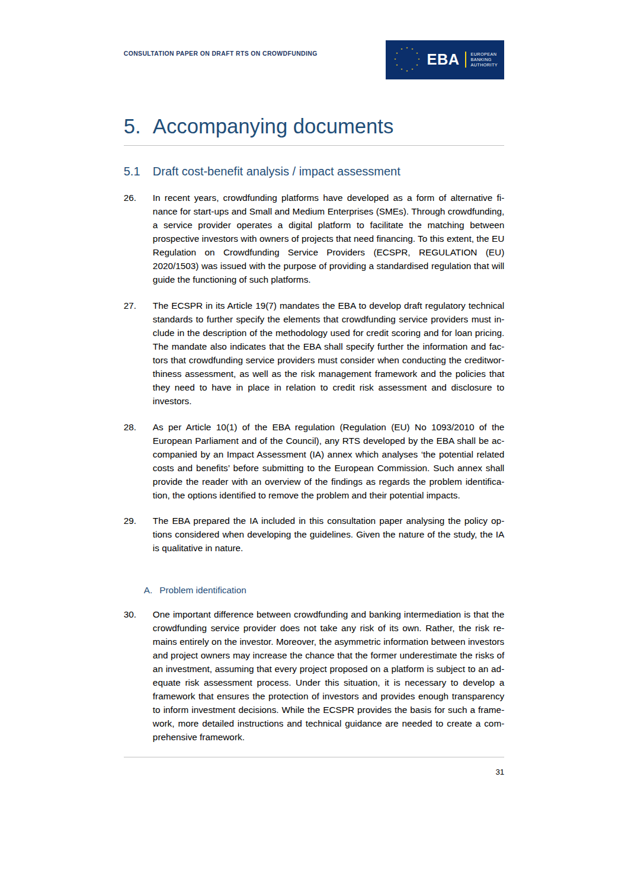Consultation paper on draft RTS on crowdfunding
★ ★ ★ ★ ★ ★ ★ ★ ★ ★ ★ ★
EBA
European
Banking
Authority
5. Accompanying documents
5.1 Draft cost-benefit analysis / impact assessment
26. In recent years, crowdfunding platforms have developed as a form of alternative finance for start-ups and Small and Medium Enterprises (SMEs). Through crowdfunding, a service provider operates a digital platform to facilitate the matching between prospective investors with owners of projects that need financing. To this extent, the EU Regulation on Crowdfunding Service Providers (ECSPR, REGULATION (EU) 2020/1503) was issued with the purpose of providing a standardised regulation that will guide the functioning of such platforms.
27. The ECSPR in its Article 19(7) mandates the EBA to develop draft regulatory technical standards to further specify the elements that crowdfunding service providers must include in the description of the methodology used for credit scoring and for loan pricing. The mandate also indicates that the EBA shall specify further the information and factors that crowdfunding service providers must consider when conducting the creditworthiness assessment, as well as the risk management framework and the policies that they need to have in place in relation to credit risk assessment and disclosure to investors.
28. As per Article 10(1) of the EBA regulation (Regulation (EU) No 1093/2010 of the European Parliament and of the Council), any RTS developed by the EBA shall be accompanied by an Impact Assessment (IA) annex which analyses ‘the potential related costs and benefits’ before submitting to the European Commission. Such annex shall provide the reader with an overview of the findings as regards the problem identification, the options identified to remove the problem and their potential impacts.
29. The EBA prepared the IA included in this consultation paper analysing the policy options considered when developing the guidelines. Given the nature of the study, the IA is qualitative in nature.
A. Problem identification
30. One important difference between crowdfunding and banking intermediation is that the crowdfunding service provider does not take any risk of its own. Rather, the risk remains entirely on the investor. Moreover, the asymmetric information between investors and project owners may increase the chance that the former underestimate the risks of an investment, assuming that every project proposed on a platform is subject to an adequate risk assessment process. Under this situation, it is necessary to develop a framework that ensures the protection of investors and provides enough transparency to inform investment decisions. While the ECSPR provides the basis for such a framework, more detailed instructions and technical guidance are needed to create a comprehensive framework.
31